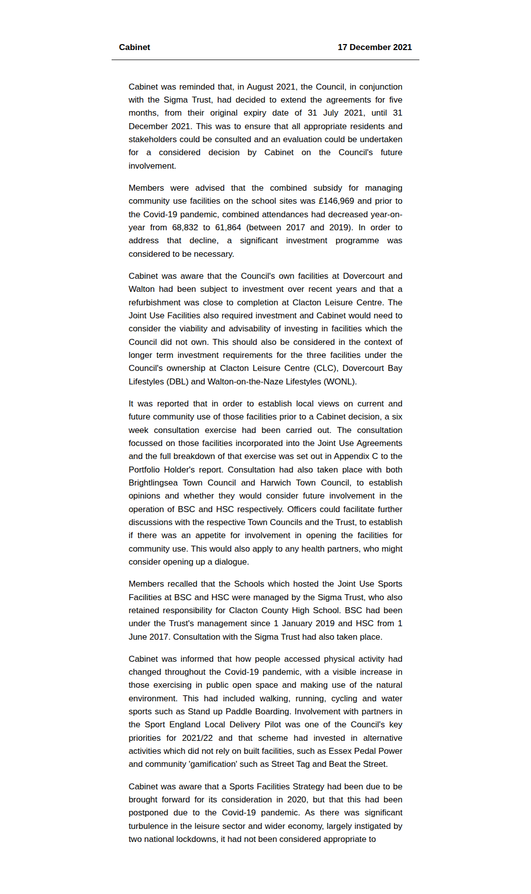Cabinet
17 December 2021
Cabinet was reminded that, in August 2021, the Council, in conjunction with the Sigma Trust, had decided to extend the agreements for five months, from their original expiry date of 31 July 2021, until 31 December 2021. This was to ensure that all appropriate residents and stakeholders could be consulted and an evaluation could be undertaken for a considered decision by Cabinet on the Council's future involvement.
Members were advised that the combined subsidy for managing community use facilities on the school sites was £146,969 and prior to the Covid-19 pandemic, combined attendances had decreased year-on-year from 68,832 to 61,864 (between 2017 and 2019). In order to address that decline, a significant investment programme was considered to be necessary.
Cabinet was aware that the Council's own facilities at Dovercourt and Walton had been subject to investment over recent years and that a refurbishment was close to completion at Clacton Leisure Centre. The Joint Use Facilities also required investment and Cabinet would need to consider the viability and advisability of investing in facilities which the Council did not own. This should also be considered in the context of longer term investment requirements for the three facilities under the Council's ownership at Clacton Leisure Centre (CLC), Dovercourt Bay Lifestyles (DBL) and Walton-on-the-Naze Lifestyles (WONL).
It was reported that in order to establish local views on current and future community use of those facilities prior to a Cabinet decision, a six week consultation exercise had been carried out. The consultation focussed on those facilities incorporated into the Joint Use Agreements and the full breakdown of that exercise was set out in Appendix C to the Portfolio Holder's report. Consultation had also taken place with both Brightlingsea Town Council and Harwich Town Council, to establish opinions and whether they would consider future involvement in the operation of BSC and HSC respectively. Officers could facilitate further discussions with the respective Town Councils and the Trust, to establish if there was an appetite for involvement in opening the facilities for community use. This would also apply to any health partners, who might consider opening up a dialogue.
Members recalled that the Schools which hosted the Joint Use Sports Facilities at BSC and HSC were managed by the Sigma Trust, who also retained responsibility for Clacton County High School. BSC had been under the Trust's management since 1 January 2019 and HSC from 1 June 2017. Consultation with the Sigma Trust had also taken place.
Cabinet was informed that how people accessed physical activity had changed throughout the Covid-19 pandemic, with a visible increase in those exercising in public open space and making use of the natural environment. This had included walking, running, cycling and water sports such as Stand up Paddle Boarding. Involvement with partners in the Sport England Local Delivery Pilot was one of the Council's key priorities for 2021/22 and that scheme had invested in alternative activities which did not rely on built facilities, such as Essex Pedal Power and community 'gamification' such as Street Tag and Beat the Street.
Cabinet was aware that a Sports Facilities Strategy had been due to be brought forward for its consideration in 2020, but that this had been postponed due to the Covid-19 pandemic. As there was significant turbulence in the leisure sector and wider economy, largely instigated by two national lockdowns, it had not been considered appropriate to